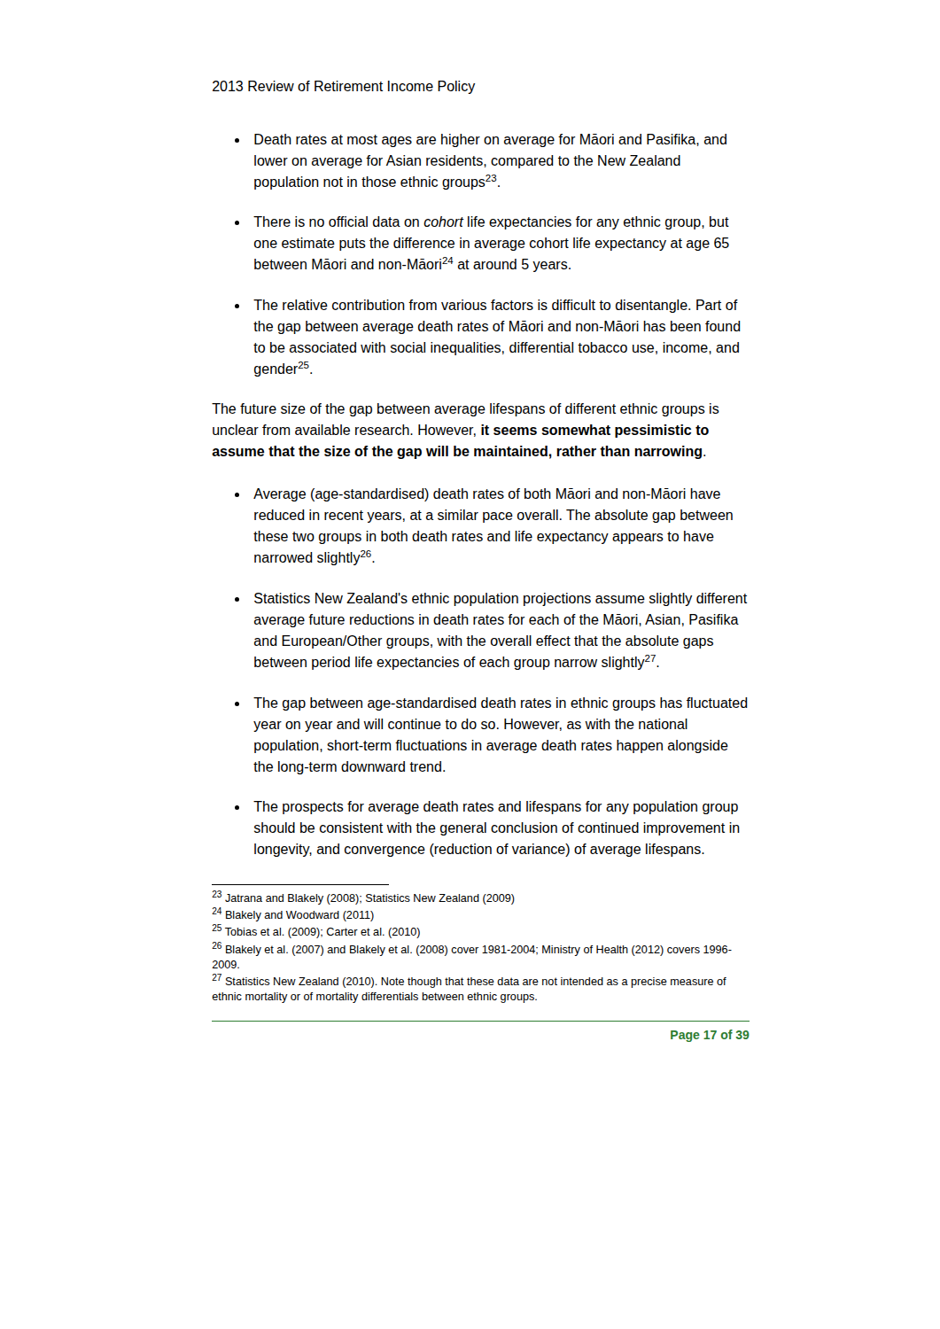2013 Review of Retirement Income Policy
Death rates at most ages are higher on average for Māori and Pasifika, and lower on average for Asian residents, compared to the New Zealand population not in those ethnic groups23.
There is no official data on cohort life expectancies for any ethnic group, but one estimate puts the difference in average cohort life expectancy at age 65 between Māori and non-Māori24 at around 5 years.
The relative contribution from various factors is difficult to disentangle. Part of the gap between average death rates of Māori and non-Māori has been found to be associated with social inequalities, differential tobacco use, income, and gender25.
The future size of the gap between average lifespans of different ethnic groups is unclear from available research. However, it seems somewhat pessimistic to assume that the size of the gap will be maintained, rather than narrowing.
Average (age-standardised) death rates of both Māori and non-Māori have reduced in recent years, at a similar pace overall. The absolute gap between these two groups in both death rates and life expectancy appears to have narrowed slightly26.
Statistics New Zealand's ethnic population projections assume slightly different average future reductions in death rates for each of the Māori, Asian, Pasifika and European/Other groups, with the overall effect that the absolute gaps between period life expectancies of each group narrow slightly27.
The gap between age-standardised death rates in ethnic groups has fluctuated year on year and will continue to do so. However, as with the national population, short-term fluctuations in average death rates happen alongside the long-term downward trend.
The prospects for average death rates and lifespans for any population group should be consistent with the general conclusion of continued improvement in longevity, and convergence (reduction of variance) of average lifespans.
23 Jatrana and Blakely (2008); Statistics New Zealand (2009)
24 Blakely and Woodward (2011)
25 Tobias et al. (2009); Carter et al. (2010)
26 Blakely et al. (2007) and Blakely et al. (2008) cover 1981-2004; Ministry of Health (2012) covers 1996-2009.
27 Statistics New Zealand (2010). Note though that these data are not intended as a precise measure of ethnic mortality or of mortality differentials between ethnic groups.
Page 17 of 39